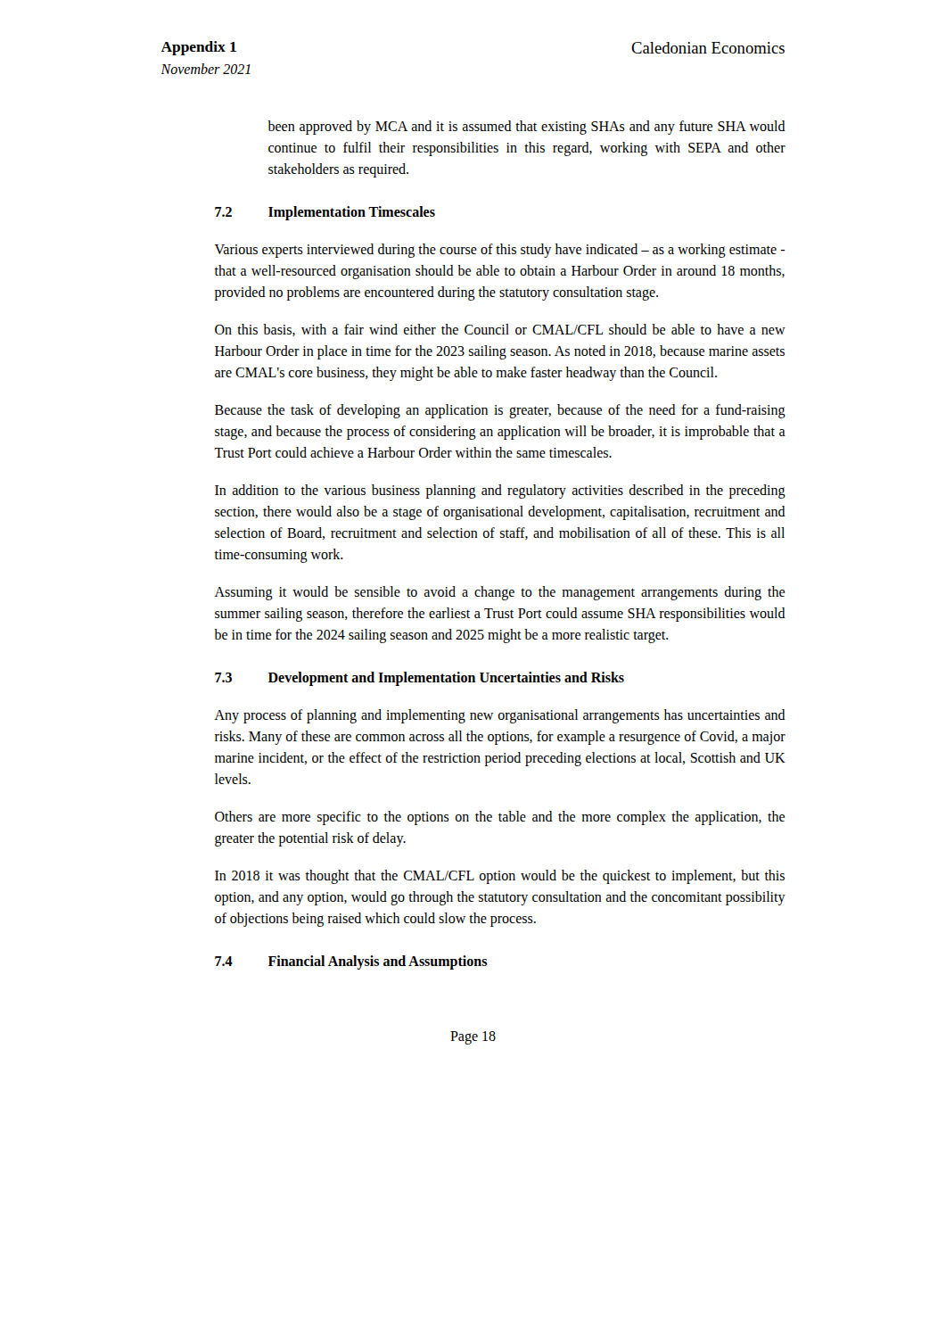Appendix 1
November 2021
Caledonian Economics
been approved by MCA and it is assumed that existing SHAs and any future SHA would continue to fulfil their responsibilities in this regard, working with SEPA and other stakeholders as required.
7.2 Implementation Timescales
Various experts interviewed during the course of this study have indicated – as a working estimate - that a well-resourced organisation should be able to obtain a Harbour Order in around 18 months, provided no problems are encountered during the statutory consultation stage.
On this basis, with a fair wind either the Council or CMAL/CFL should be able to have a new Harbour Order in place in time for the 2023 sailing season. As noted in 2018, because marine assets are CMAL's core business, they might be able to make faster headway than the Council.
Because the task of developing an application is greater, because of the need for a fund-raising stage, and because the process of considering an application will be broader, it is improbable that a Trust Port could achieve a Harbour Order within the same timescales.
In addition to the various business planning and regulatory activities described in the preceding section, there would also be a stage of organisational development, capitalisation, recruitment and selection of Board, recruitment and selection of staff, and mobilisation of all of these. This is all time-consuming work.
Assuming it would be sensible to avoid a change to the management arrangements during the summer sailing season, therefore the earliest a Trust Port could assume SHA responsibilities would be in time for the 2024 sailing season and 2025 might be a more realistic target.
7.3 Development and Implementation Uncertainties and Risks
Any process of planning and implementing new organisational arrangements has uncertainties and risks. Many of these are common across all the options, for example a resurgence of Covid, a major marine incident, or the effect of the restriction period preceding elections at local, Scottish and UK levels.
Others are more specific to the options on the table and the more complex the application, the greater the potential risk of delay.
In 2018 it was thought that the CMAL/CFL option would be the quickest to implement, but this option, and any option, would go through the statutory consultation and the concomitant possibility of objections being raised which could slow the process.
7.4 Financial Analysis and Assumptions
Page 18